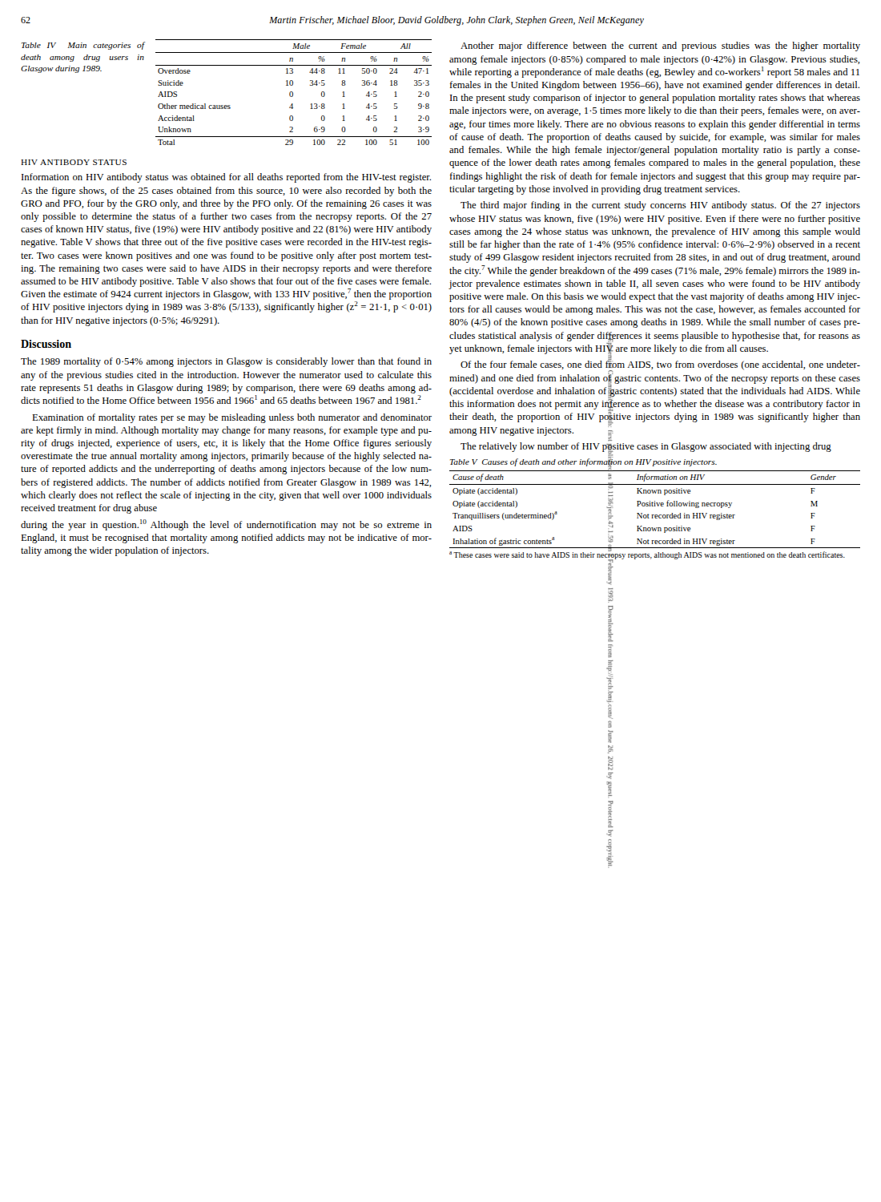62
Martin Frischer, Michael Bloor, David Goldberg, John Clark, Stephen Green, Neil McKeganey
Table IV Main categories of death among drug users in Glasgow during 1989.
| | Male | Female | All |
| --- | --- | --- | --- |
| | n | % | n | % | n | % |
| Overdose | 13 | 44·8 | 11 | 50·0 | 24 | 47·1 |
| Suicide | 10 | 34·5 | 8 | 36·4 | 18 | 35·3 |
| AIDS | 0 | 0 | 1 | 4·5 | 1 | 2·0 |
| Other medical causes | 4 | 13·8 | 1 | 4·5 | 5 | 9·8 |
| Accidental | 0 | 0 | 1 | 4·5 | 1 | 2·0 |
| Unknown | 2 | 6·9 | 0 | 0 | 2 | 3·9 |
| Total | 29 | 100 | 22 | 100 | 51 | 100 |
HIV antibody status
Information on HIV antibody status was obtained for all deaths reported from the HIV-test register. As the figure shows, of the 25 cases obtained from this source, 10 were also recorded by both the GRO and PFO, four by the GRO only, and three by the PFO only. Of the remaining 26 cases it was only possible to determine the status of a further two cases from the necropsy reports. Of the 27 cases of known HIV status, five (19%) were HIV antibody positive and 22 (81%) were HIV antibody negative. Table V shows that three out of the five positive cases were recorded in the HIV-test register. Two cases were known positives and one was found to be positive only after post mortem testing. The remaining two cases were said to have AIDS in their necropsy reports and were therefore assumed to be HIV antibody positive. Table V also shows that four out of the five cases were female. Given the estimate of 9424 current injectors in Glasgow, with 133 HIV positive,7 then the proportion of HIV positive injectors dying in 1989 was 3·8% (5/133), significantly higher (z2 = 21·1, p < 0·01) than for HIV negative injectors (0·5%; 46/9291).
Discussion
The 1989 mortality of 0·54% among injectors in Glasgow is considerably lower than that found in any of the previous studies cited in the introduction. However the numerator used to calculate this rate represents 51 deaths in Glasgow during 1989; by comparison, there were 69 deaths among addicts notified to the Home Office between 1956 and 19661 and 65 deaths between 1967 and 1981.2
Examination of mortality rates per se may be misleading unless both numerator and denominator are kept firmly in mind. Although mortality may change for many reasons, for example type and purity of drugs injected, experience of users, etc, it is likely that the Home Office figures seriously overestimate the true annual mortality among injectors, primarily because of the highly selected nature of reported addicts and the underreporting of deaths among injectors because of the low numbers of registered addicts. The number of addicts notified from Greater Glasgow in 1989 was 142, which clearly does not reflect the scale of injecting in the city, given that well over 1000 individuals received treatment for drug abuse
during the year in question.10 Although the level of undernotification may not be so extreme in England, it must be recognised that mortality among notified addicts may not be indicative of mortality among the wider population of injectors.
Another major difference between the current and previous studies was the higher mortality among female injectors (0·85%) compared to male injectors (0·42%) in Glasgow. Previous studies, while reporting a preponderance of male deaths (eg, Bewley and co-workers1 report 58 males and 11 females in the United Kingdom between 1956–66), have not examined gender differences in detail. In the present study comparison of injector to general population mortality rates shows that whereas male injectors were, on average, 1·5 times more likely to die than their peers, females were, on average, four times more likely. There are no obvious reasons to explain this gender differential in terms of cause of death. The proportion of deaths caused by suicide, for example, was similar for males and females. While the high female injector/general population mortality ratio is partly a consequence of the lower death rates among females compared to males in the general population, these findings highlight the risk of death for female injectors and suggest that this group may require particular targeting by those involved in providing drug treatment services.
The third major finding in the current study concerns HIV antibody status. Of the 27 injectors whose HIV status was known, five (19%) were HIV positive. Even if there were no further positive cases among the 24 whose status was unknown, the prevalence of HIV among this sample would still be far higher than the rate of 1·4% (95% confidence interval: 0·6%–2·9%) observed in a recent study of 499 Glasgow resident injectors recruited from 28 sites, in and out of drug treatment, around the city.7 While the gender breakdown of the 499 cases (71% male, 29% female) mirrors the 1989 injector prevalence estimates shown in table II, all seven cases who were found to be HIV antibody positive were male. On this basis we would expect that the vast majority of deaths among HIV injectors for all causes would be among males. This was not the case, however, as females accounted for 80% (4/5) of the known positive cases among deaths in 1989. While the small number of cases precludes statistical analysis of gender differences it seems plausible to hypothesise that, for reasons as yet unknown, female injectors with HIV are more likely to die from all causes.
Of the four female cases, one died from AIDS, two from overdoses (one accidental, one undetermined) and one died from inhalation of gastric contents. Two of the necropsy reports on these cases (accidental overdose and inhalation of gastric contents) stated that the individuals had AIDS. While this information does not permit any inference as to whether the disease was a contributory factor in their death, the proportion of HIV positive injectors dying in 1989 was significantly higher than among HIV negative injectors.
The relatively low number of HIV positive cases in Glasgow associated with injecting drug
Table V Causes of death and other information on HIV positive injectors.
| Cause of death | Information on HIV | Gender |
| --- | --- | --- |
| Opiate (accidental) | Known positive | F |
| Opiate (accidental) | Positive following necropsy | M |
| Tranquillisers (undetermined) a | Not recorded in HIV register | F |
| AIDS | Known positive | F |
| Inhalation of gastric contents a | Not recorded in HIV register | F |
a These cases were said to have AIDS in their necropsy reports, although AIDS was not mentioned on the death certificates.
J Epidemiol Community Health: first published as 10.1136/jech.47.1.59 on 1 February 1993. Downloaded from http://jech.bmj.com/ on June 26, 2022 by guest. Protected by copyright.